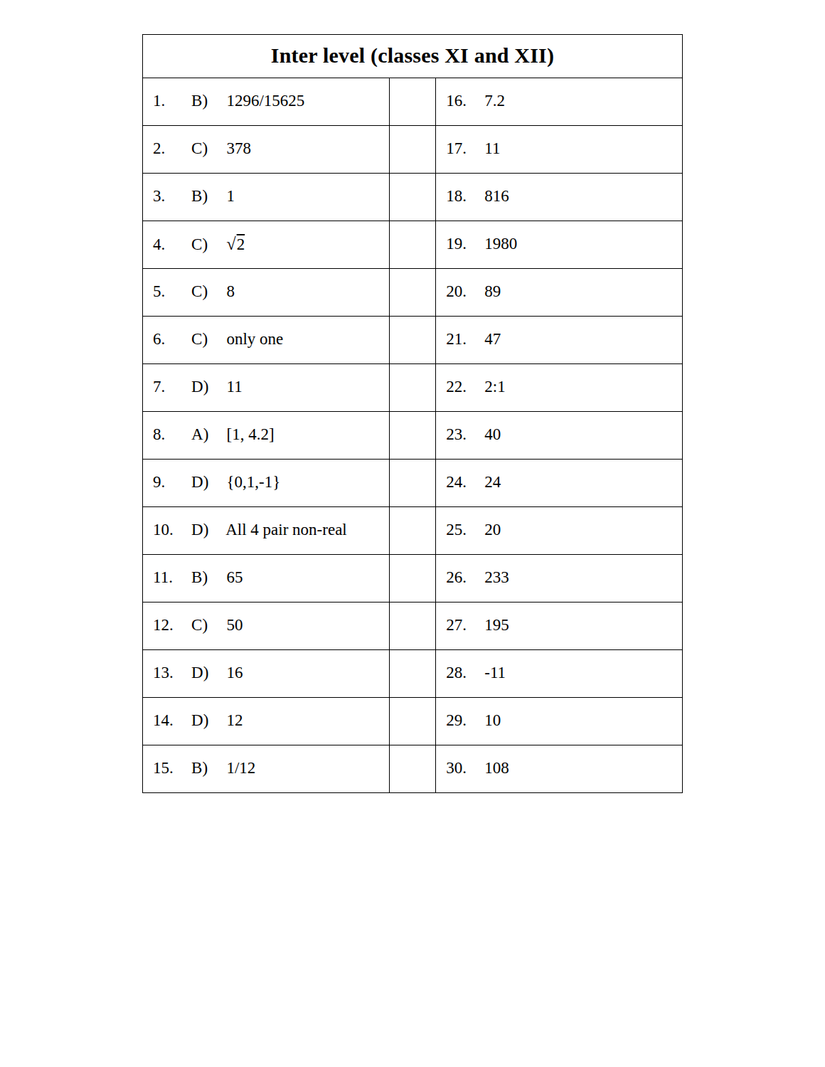Inter level (classes XI and XII)
| 1. B) 1296/15625 | | 16. 7.2 |
| 2. C) 378 | | 17. 11 |
| 3. B) 1 | | 18. 816 |
| 4. C) √ 2 | | 19. 1980 |
| 5. C) 8 | | 20. 89 |
| 6. C) only one | | 21. 47 |
| 7. D) 11 | | 22. 2:1 |
| 8. A) [1, 4.2] | | 23. 40 |
| 9. D) {0,1,-1} | | 24. 24 |
| 10. D) All 4 pair non-real | | 25. 20 |
| 11. B) 65 | | 26. 233 |
| 12. C) 50 | | 27. 195 |
| 13. D) 16 | | 28. -11 |
| 14. D) 12 | | 29. 10 |
| 15. B) 1/12 | | 30. 108 |